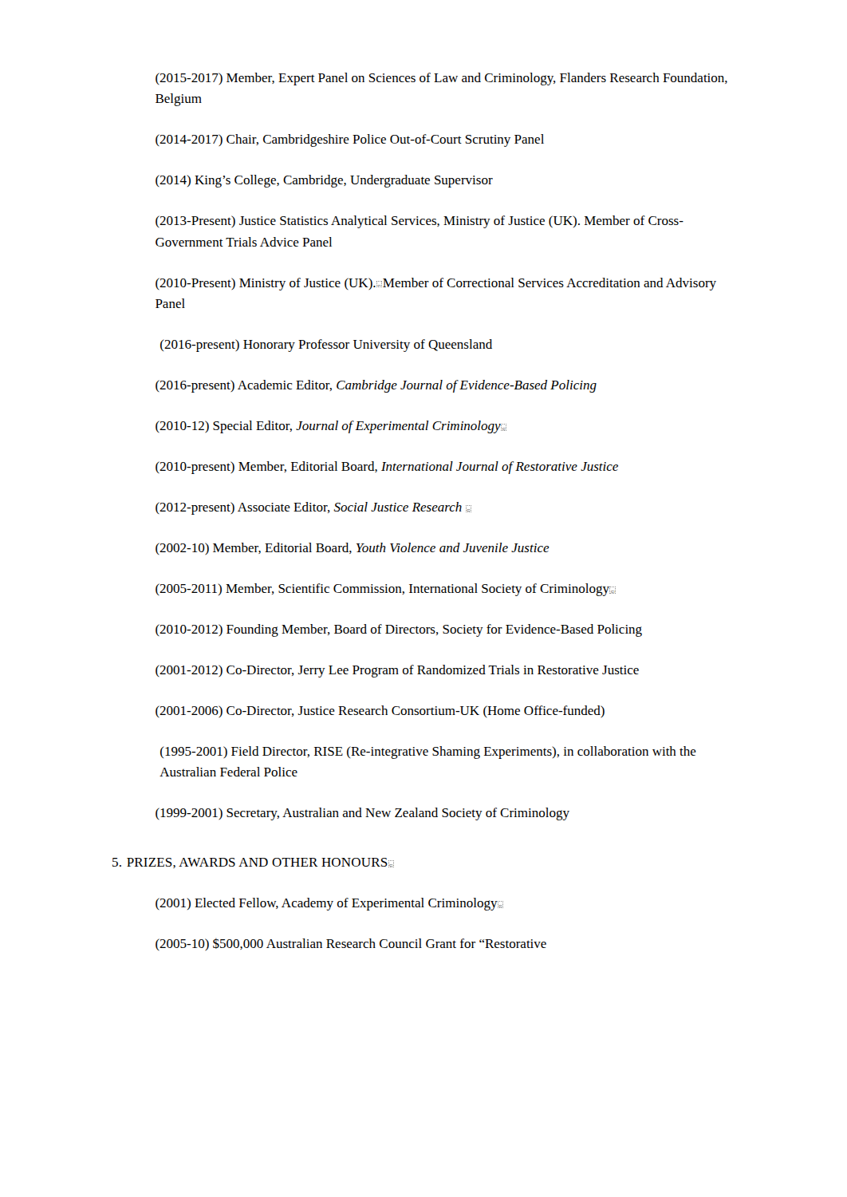(2015-2017) Member, Expert Panel on Sciences of Law and Criminology, Flanders Research Foundation, Belgium
(2014-2017) Chair, Cambridgeshire Police Out-of-Court Scrutiny Panel
(2014) King’s College, Cambridge, Undergraduate Supervisor
(2013-Present) Justice Statistics Analytical Services, Ministry of Justice (UK). Member of Cross-Government Trials Advice Panel
(2010-Present) Ministry of Justice (UK). Member of Correctional Services Accreditation and Advisory Panel
(2016-present) Honorary Professor University of Queensland
(2016-present) Academic Editor, Cambridge Journal of Evidence-Based Policing
(2010-12) Special Editor, Journal of Experimental Criminology
(2010-present) Member, Editorial Board, International Journal of Restorative Justice
(2012-present) Associate Editor, Social Justice Research
(2002-10) Member, Editorial Board, Youth Violence and Juvenile Justice
(2005-2011) Member, Scientific Commission, International Society of Criminology
(2010-2012) Founding Member, Board of Directors, Society for Evidence-Based Policing
(2001-2012) Co-Director, Jerry Lee Program of Randomized Trials in Restorative Justice
(2001-2006) Co-Director, Justice Research Consortium-UK (Home Office-funded)
(1995-2001) Field Director, RISE (Re-integrative Shaming Experiments), in collaboration with the Australian Federal Police
(1999-2001) Secretary, Australian and New Zealand Society of Criminology
5. Prizes, Awards and Other Honours
(2001) Elected Fellow, Academy of Experimental Criminology
(2005-10) $500,000 Australian Research Council Grant for “Restorative